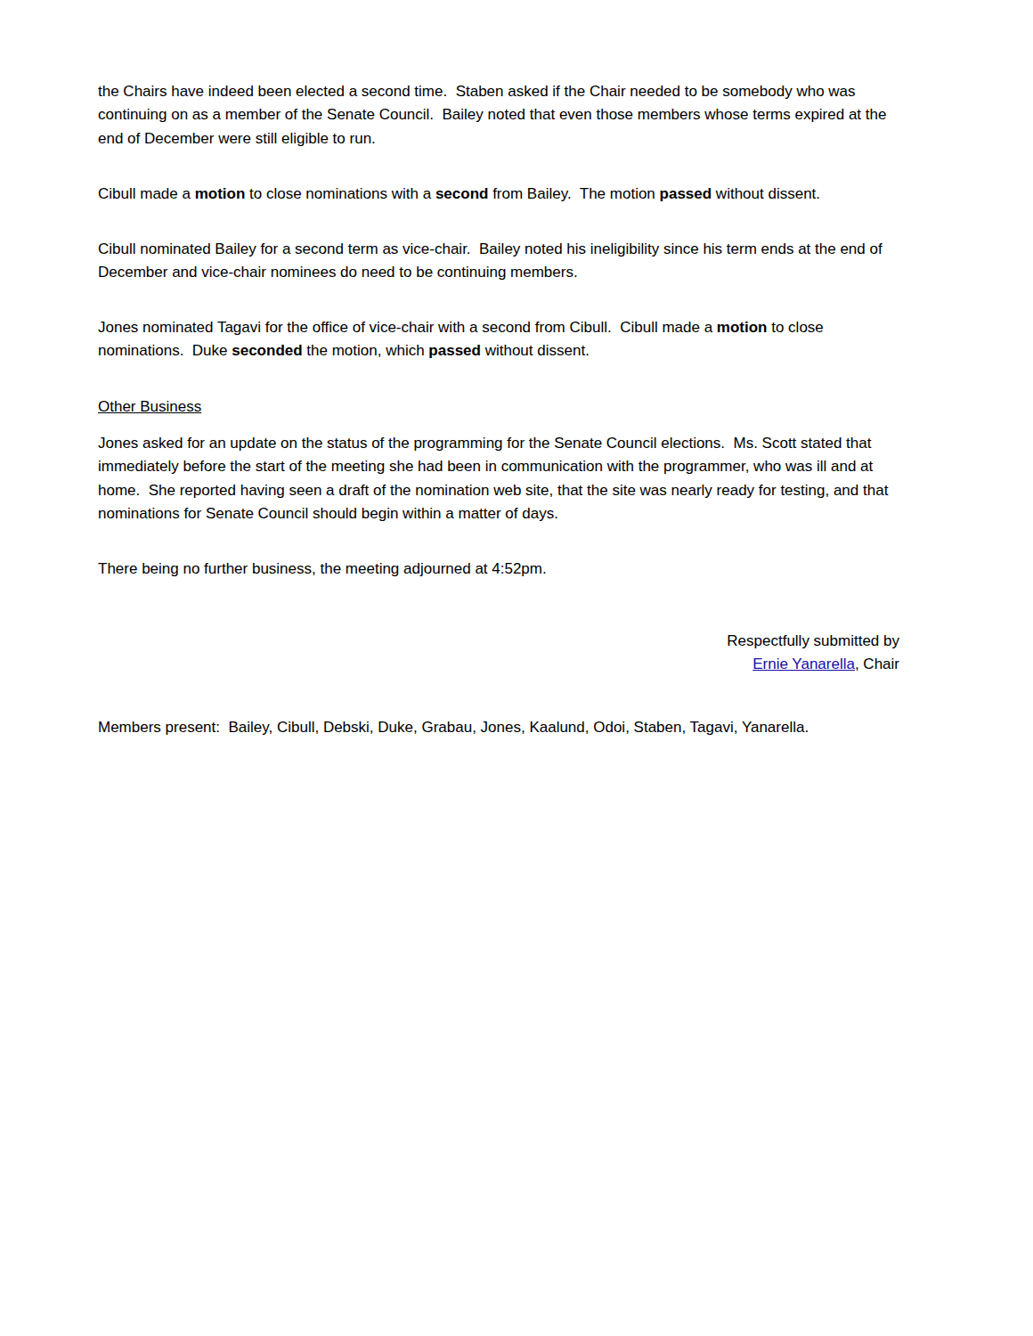the Chairs have indeed been elected a second time. Staben asked if the Chair needed to be somebody who was continuing on as a member of the Senate Council. Bailey noted that even those members whose terms expired at the end of December were still eligible to run.
Cibull made a motion to close nominations with a second from Bailey. The motion passed without dissent.
Cibull nominated Bailey for a second term as vice-chair. Bailey noted his ineligibility since his term ends at the end of December and vice-chair nominees do need to be continuing members.
Jones nominated Tagavi for the office of vice-chair with a second from Cibull. Cibull made a motion to close nominations. Duke seconded the motion, which passed without dissent.
Other Business
Jones asked for an update on the status of the programming for the Senate Council elections. Ms. Scott stated that immediately before the start of the meeting she had been in communication with the programmer, who was ill and at home. She reported having seen a draft of the nomination web site, that the site was nearly ready for testing, and that nominations for Senate Council should begin within a matter of days.
There being no further business, the meeting adjourned at 4:52pm.
Respectfully submitted by
Ernie Yanarella, Chair
Members present: Bailey, Cibull, Debski, Duke, Grabau, Jones, Kaalund, Odoi, Staben, Tagavi, Yanarella.